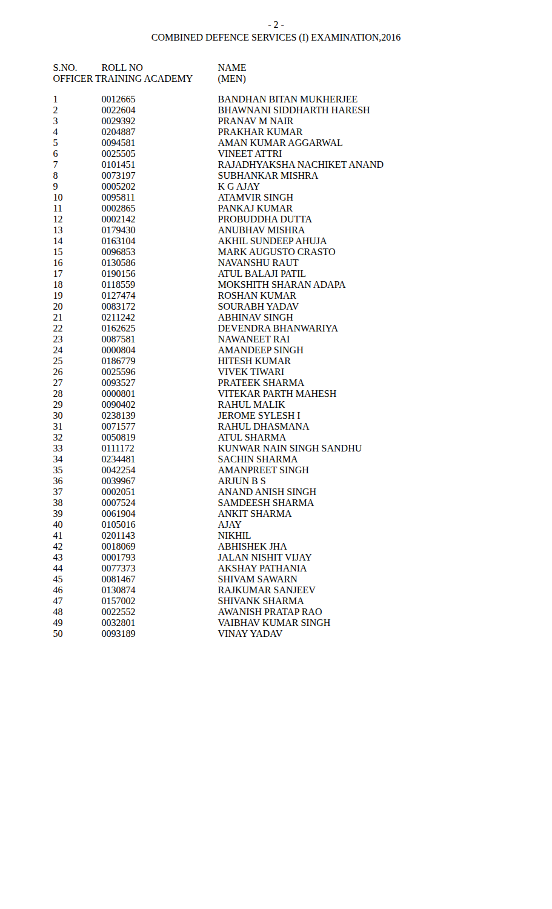- 2 -
COMBINED DEFENCE SERVICES (I) EXAMINATION,2016
| S.NO. | ROLL NO | NAME |
| --- | --- | --- |
| OFFICER TRAINING ACADEMY | (MEN) |
| 1 | 0012665 | BANDHAN BITAN MUKHERJEE |
| 2 | 0022604 | BHAWNANI SIDDHARTH HARESH |
| 3 | 0029392 | PRANAV M NAIR |
| 4 | 0204887 | PRAKHAR KUMAR |
| 5 | 0094581 | AMAN KUMAR AGGARWAL |
| 6 | 0025505 | VINEET ATTRI |
| 7 | 0101451 | RAJADHYAKSHA NACHIKET ANAND |
| 8 | 0073197 | SUBHANKAR MISHRA |
| 9 | 0005202 | K G AJAY |
| 10 | 0095811 | ATAMVIR SINGH |
| 11 | 0002865 | PANKAJ KUMAR |
| 12 | 0002142 | PROBUDDHA DUTTA |
| 13 | 0179430 | ANUBHAV MISHRA |
| 14 | 0163104 | AKHIL SUNDEEP AHUJA |
| 15 | 0096853 | MARK AUGUSTO CRASTO |
| 16 | 0130586 | NAVANSHU RAUT |
| 17 | 0190156 | ATUL BALAJI PATIL |
| 18 | 0118559 | MOKSHITH SHARAN ADAPA |
| 19 | 0127474 | ROSHAN KUMAR |
| 20 | 0083172 | SOURABH YADAV |
| 21 | 0211242 | ABHINAV SINGH |
| 22 | 0162625 | DEVENDRA BHANWARIYA |
| 23 | 0087581 | NAWANEET RAI |
| 24 | 0000804 | AMANDEEP SINGH |
| 25 | 0186779 | HITESH KUMAR |
| 26 | 0025596 | VIVEK TIWARI |
| 27 | 0093527 | PRATEEK SHARMA |
| 28 | 0000801 | VITEKAR PARTH MAHESH |
| 29 | 0090402 | RAHUL MALIK |
| 30 | 0238139 | JEROME SYLESH I |
| 31 | 0071577 | RAHUL DHASMANA |
| 32 | 0050819 | ATUL SHARMA |
| 33 | 0111172 | KUNWAR NAIN SINGH SANDHU |
| 34 | 0234481 | SACHIN SHARMA |
| 35 | 0042254 | AMANPREET SINGH |
| 36 | 0039967 | ARJUN B S |
| 37 | 0002051 | ANAND ANISH SINGH |
| 38 | 0007524 | SAMDEESH SHARMA |
| 39 | 0061904 | ANKIT SHARMA |
| 40 | 0105016 | AJAY |
| 41 | 0201143 | NIKHIL |
| 42 | 0018069 | ABHISHEK JHA |
| 43 | 0001793 | JALAN NISHIT VIJAY |
| 44 | 0077373 | AKSHAY PATHANIA |
| 45 | 0081467 | SHIVAM SAWARN |
| 46 | 0130874 | RAJKUMAR SANJEEV |
| 47 | 0157002 | SHIVANK SHARMA |
| 48 | 0022552 | AWANISH PRATAP RAO |
| 49 | 0032801 | VAIBHAV KUMAR SINGH |
| 50 | 0093189 | VINAY YADAV |